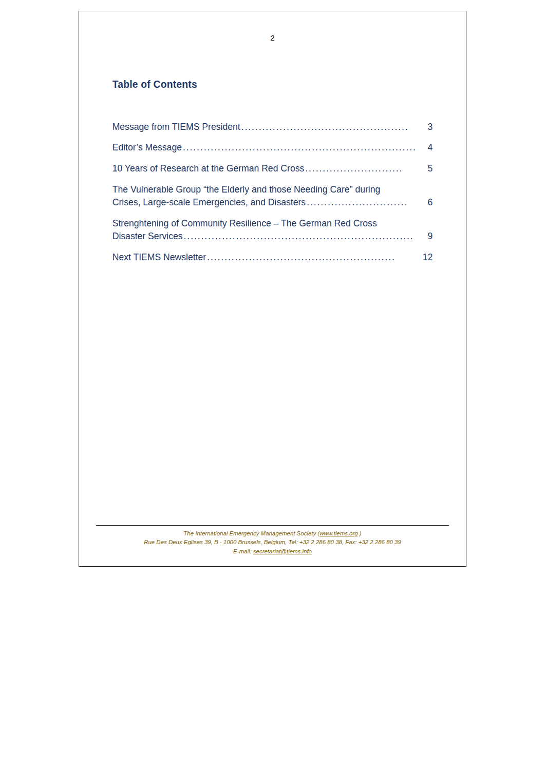2
Table of Contents
Message from TIEMS President ................................................ 3
Editor’s Message ................................................................... 4
10 Years of Research at the German Red Cross ............................ 5
The Vulnerable Group “the Elderly and those Needing Care” during Crises, Large-scale Emergencies, and Disasters ............................. 6
Strenghtening of Community Resilience – The German Red Cross Disaster Services .................................................................. 9
Next TIEMS Newsletter ...................................................... 12
The International Emergency Management Society (www.tiems.org ) Rue Des Deux Eglises 39, B - 1000 Brussels, Belgium, Tel: +32 2 286 80 38, Fax: +32 2 286 80 39 E-mail: secretariat@tiems.info